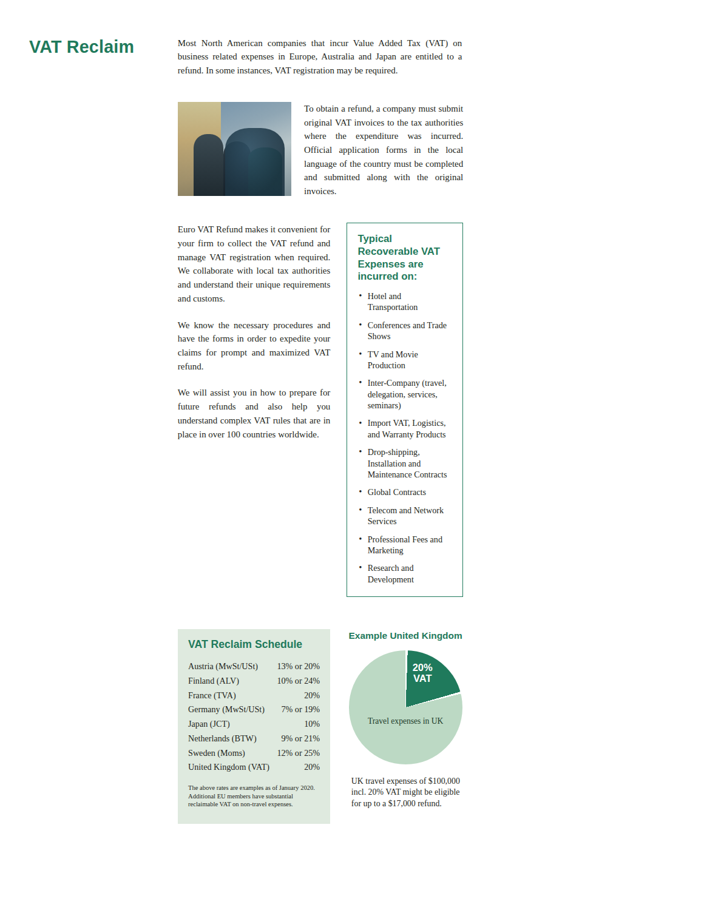VAT Reclaim
Most North American companies that incur Value Added Tax (VAT) on business related expenses in Europe, Australia and Japan are entitled to a refund. In some instances, VAT registration may be required.
To obtain a refund, a company must submit original VAT invoices to the tax authorities where the expenditure was incurred. Official application forms in the local language of the country must be completed and submitted along with the original invoices.
Euro VAT Refund makes it convenient for your firm to collect the VAT refund and manage VAT registration when required. We collaborate with local tax authorities and understand their unique requirements and customs.
We know the necessary procedures and have the forms in order to expedite your claims for prompt and maximized VAT refund.
We will assist you in how to prepare for future refunds and also help you understand complex VAT rules that are in place in over 100 countries worldwide.
Typical Recoverable VAT
Expenses are incurred on:
Hotel and Transportation
Conferences and Trade Shows
TV and Movie Production
Inter-Company (travel,
delegation, services, seminars)
Import VAT, Logistics,
and Warranty Products
Drop-shipping, Installation and
Maintenance Contracts
Global Contracts
Telecom and Network Services
Professional Fees and Marketing
Research and Development
VAT Reclaim Schedule
| Austria (MwSt/USt) | 13% or 20% |
| Finland (ALV) | 10% or 24% |
| France (TVA) | 20% |
| Germany (MwSt/USt) | 7% or 19% |
| Japan (JCT) | 10% |
| Netherlands (BTW) | 9% or 21% |
| Sweden (Moms) | 12% or 25% |
| United Kingdom (VAT) | 20% |
The above rates are examples as of January 2020. Additional EU members have substantial reclaimable VAT on non-travel expenses.
Example United Kingdom
20%
VAT
Travel expenses in UK
UK travel expenses of $100,000 incl. 20% VAT might be eligible for up to a $17,000 refund.